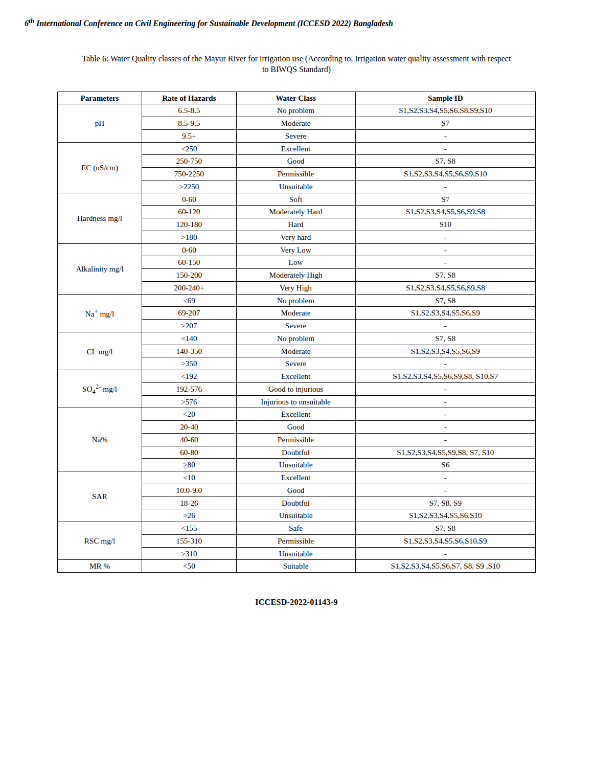6th International Conference on Civil Engineering for Sustainable Development (ICCESD 2022) Bangladesh
Table 6: Water Quality classes of the Mayur River for irrigation use (According to, Irrigation water quality assessment with respect to BIWQS Standard)
| Parameters | Rate of Hazards | Water Class | Sample ID |
| --- | --- | --- | --- |
| pH | 6.5-8.5 | No problem | S1,S2,S3,S4,S5,S6,S8,S9,S10 |
| 8.5-9.5 | Moderate | S7 |
| 9.5+ | Severe | - |
| EC (uS/cm) | <250 | Excellent | - |
| 250-750 | Good | S7, S8 |
| 750-2250 | Permissible | S1,S2,S3,S4,S5,S6,S9,S10 |
| >2250 | Unsuitable | - |
| Hardness mg/l | 0-60 | Soft | S7 |
| 60-120 | Moderately Hard | S1,S2,S3,S4,S5,S6,S9,S8 |
| 120-180 | Hard | S10 |
| >180 | Very hard | - |
| Alkalinity mg/l | 0-60 | Very Low | - |
| 60-150 | Low | - |
| 150-200 | Moderately High | S7, S8 |
| 200-240+ | Very High | S1,S2,S3,S4,S5,S6,S9,S8 |
| Na + mg/l | <69 | No problem | S7, S8 |
| 69-207 | Moderate | S1,S2,S3,S4,S5,S6,S9 |
| >207 | Severe | - |
| CI - mg/l | <140 | No problem | S7, S8 |
| 140-350 | Moderate | S1,S2,S3,S4,S5,S6,S9 |
| >350 | Severe | - |
| SO 4 2- mg/l | <192 | Excellent | S1,S2,S3,S4,S5,S6,S9,S8, S10,S7 |
| 192-576 | Good to injurious | - |
| >576 | Injurious to unsuitable | - |
| Na% | <20 | Excellent | - |
| 20-40 | Good | - |
| 40-60 | Permissible | - |
| 60-80 | Doubtful | S1,S2,S3,S4,S5,S9,S8, S7, S10 |
| >80 | Unsuitable | S6 |
| SAR | <10 | Excellent | - |
| 10.0-9.0 | Good | - |
| 18-26 | Doubtful | S7, S8, S9 |
| >26 | Unsuitable | S1,S2,S3,S4,S5,S6,S10 |
| RSC mg/l | <155 | Safe | S7, S8 |
| 155-310 | Permissible | S1,S2,S3,S4,S5,S6,S10,S9 |
| >310 | Unsuitable | - |
| MR % | <50 | Suitable | S1,S2,S3,S4,S5,S6,S7, S8, S9 ,S10 |
ICCESD-2022-01143-9